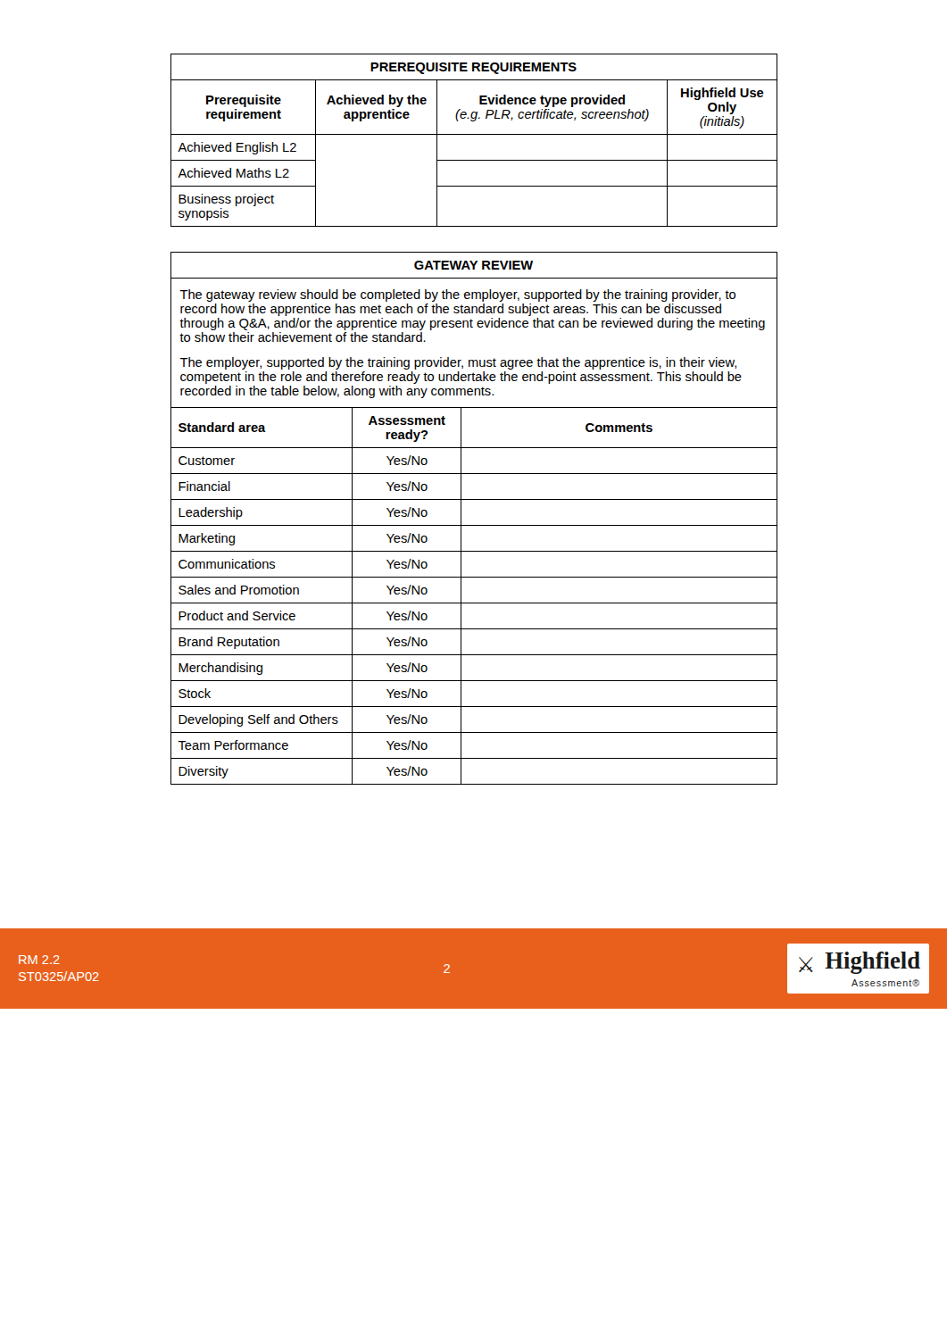| PREREQUISITE REQUIREMENTS |
| Prerequisite requirement | Achieved by the apprentice | Evidence type provided (e.g. PLR, certificate, screenshot) | Highfield Use Only (initials) |
| Achieved English L2 | | | |
| Achieved Maths L2 | | |
| Business project synopsis | | |
| GATEWAY REVIEW |
| The gateway review should be completed by the employer, supported by the training provider, to record how the apprentice has met each of the standard subject areas. This can be discussed through a Q&A, and/or the apprentice may present evidence that can be reviewed during the meeting to show their achievement of the standard. The employer, supported by the training provider, must agree that the apprentice is, in their view, competent in the role and therefore ready to undertake the end-point assessment. This should be recorded in the table below, along with any comments. |
| Standard area | Assessment ready? | Comments |
| Customer | Yes/No | |
| Financial | Yes/No | |
| Leadership | Yes/No | |
| Marketing | Yes/No | |
| Communications | Yes/No | |
| Sales and Promotion | Yes/No | |
| Product and Service | Yes/No | |
| Brand Reputation | Yes/No | |
| Merchandising | Yes/No | |
| Stock | Yes/No | |
| Developing Self and Others | Yes/No | |
| Team Performance | Yes/No | |
| Diversity | Yes/No | |
RM 2.2
ST0325/AP02
2
⚔ Highfield
Assessment®